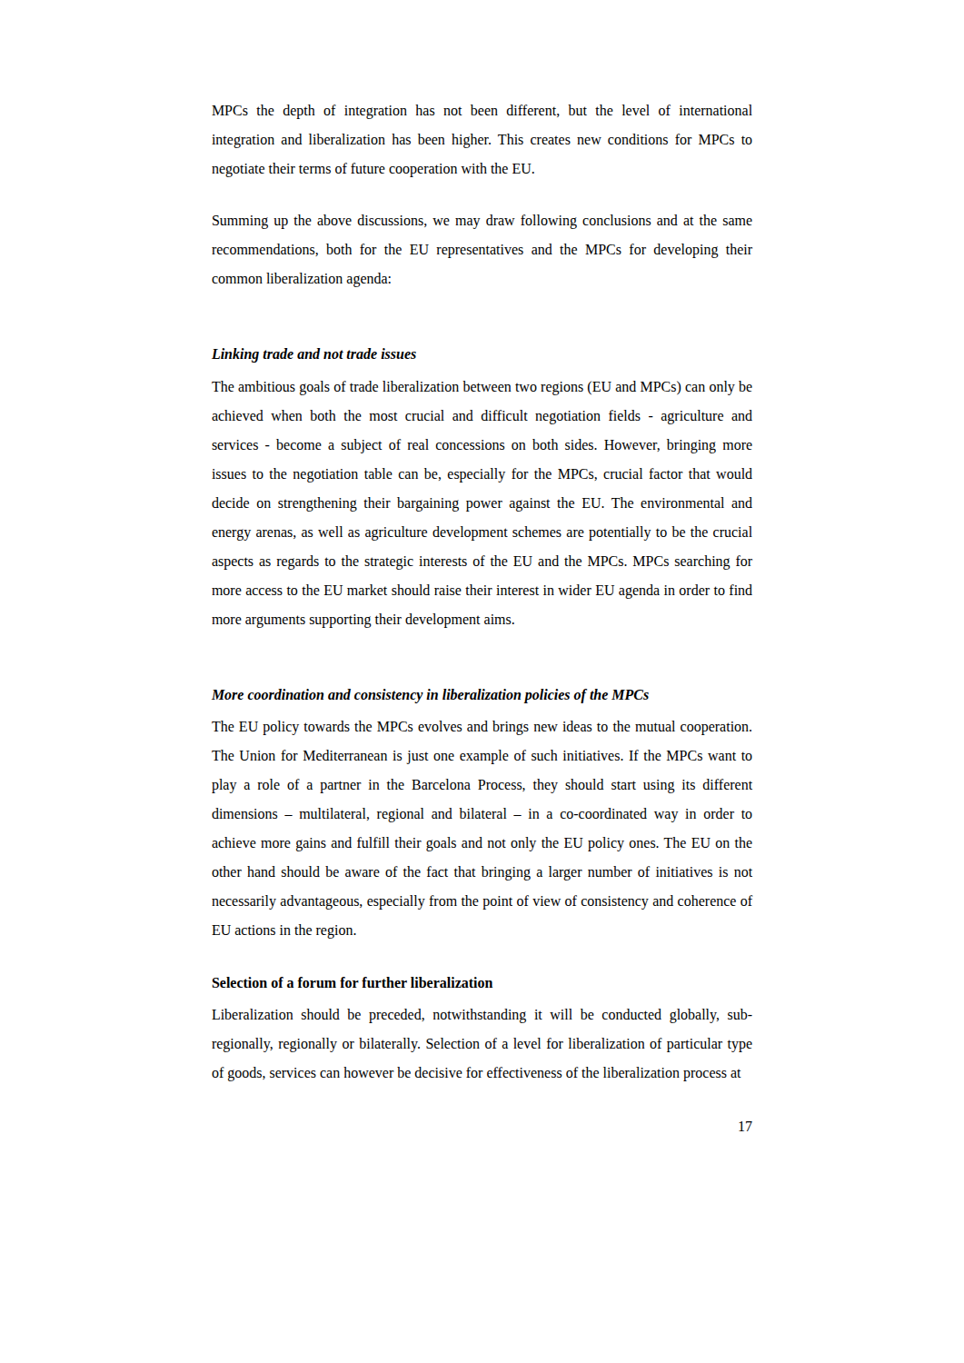MPCs the depth of integration has not been different, but the level of international integration and liberalization has been higher. This creates new conditions for MPCs to negotiate their terms of future cooperation with the EU.
Summing up the above discussions, we may draw following conclusions and at the same recommendations, both for the EU representatives and the MPCs for developing their common liberalization agenda:
Linking trade and not trade issues
The ambitious goals of trade liberalization between two regions (EU and MPCs) can only be achieved when both the most crucial and difficult negotiation fields - agriculture and services - become a subject of real concessions on both sides. However, bringing more issues to the negotiation table can be, especially for the MPCs, crucial factor that would decide on strengthening their bargaining power against the EU. The environmental and energy arenas, as well as agriculture development schemes are potentially to be the crucial aspects as regards to the strategic interests of the EU and the MPCs. MPCs searching for more access to the EU market should raise their interest in wider EU agenda in order to find more arguments supporting their development aims.
More coordination and consistency in liberalization policies of the MPCs
The EU policy towards the MPCs evolves and brings new ideas to the mutual cooperation. The Union for Mediterranean is just one example of such initiatives. If the MPCs want to play a role of a partner in the Barcelona Process, they should start using its different dimensions – multilateral, regional and bilateral – in a co-coordinated way in order to achieve more gains and fulfill their goals and not only the EU policy ones. The EU on the other hand should be aware of the fact that bringing a larger number of initiatives is not necessarily advantageous, especially from the point of view of consistency and coherence of EU actions in the region.
Selection of a forum for further liberalization
Liberalization should be preceded, notwithstanding it will be conducted globally, sub-regionally, regionally or bilaterally. Selection of a level for liberalization of particular type of goods, services can however be decisive for effectiveness of the liberalization process at
17